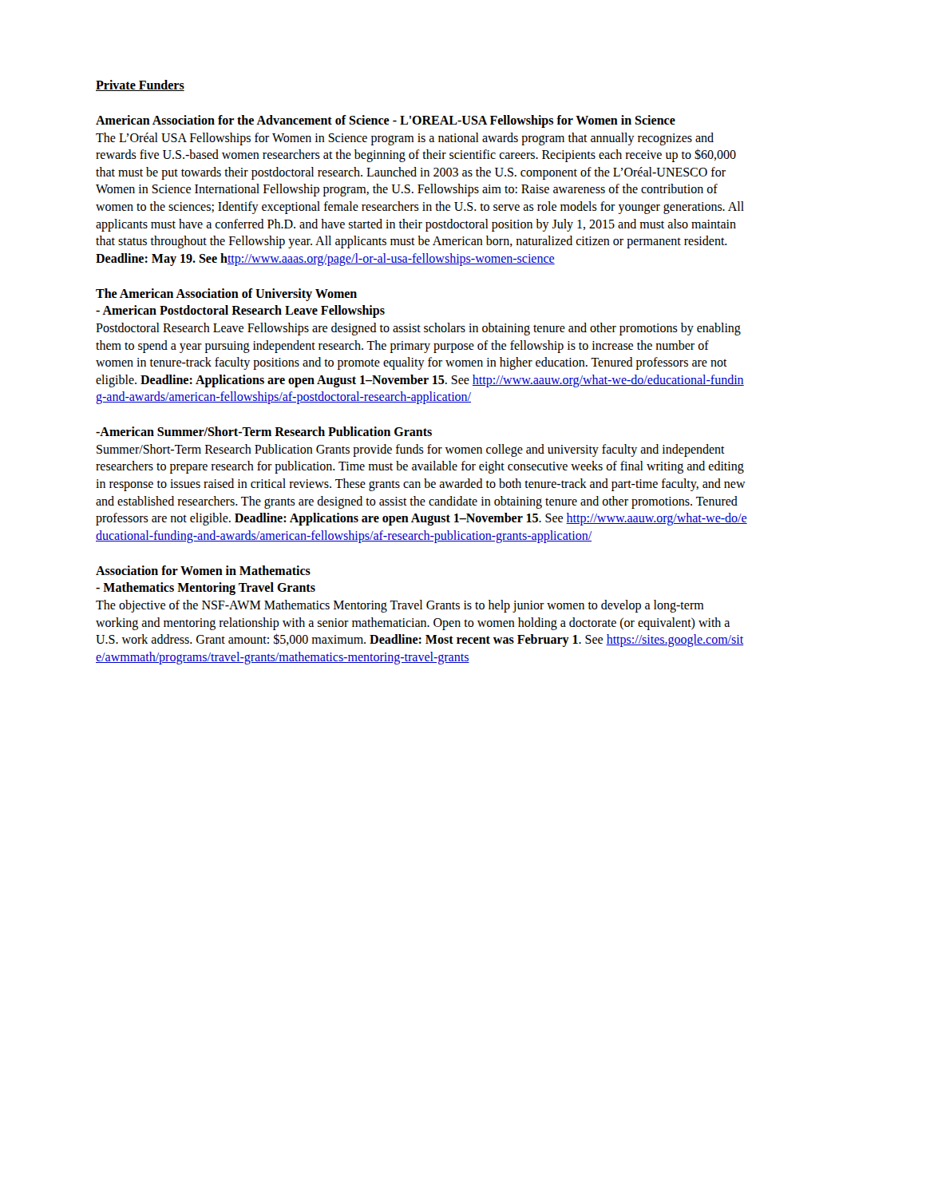Private Funders
American Association for the Advancement of Science - L'OREAL-USA Fellowships for Women in Science
The L’Oréal USA Fellowships for Women in Science program is a national awards program that annually recognizes and rewards five U.S.-based women researchers at the beginning of their scientific careers. Recipients each receive up to $60,000 that must be put towards their postdoctoral research. Launched in 2003 as the U.S. component of the L’Oréal-UNESCO for Women in Science International Fellowship program, the U.S. Fellowships aim to: Raise awareness of the contribution of women to the sciences; Identify exceptional female researchers in the U.S. to serve as role models for younger generations. All applicants must have a conferred Ph.D. and have started in their postdoctoral position by July 1, 2015 and must also maintain that status throughout the Fellowship year. All applicants must be American born, naturalized citizen or permanent resident. Deadline: May 19. See h ttp://www.aaas.org/page/l-or-al-usa-fellowships-women-science
The American Association of University Women
- American Postdoctoral Research Leave Fellowships
Postdoctoral Research Leave Fellowships are designed to assist scholars in obtaining tenure and other promotions by enabling them to spend a year pursuing independent research. The primary purpose of the fellowship is to increase the number of women in tenure-track faculty positions and to promote equality for women in higher education. Tenured professors are not eligible. Deadline: Applications are open August 1–November 15. See http://www.aauw.org/what-we-do/educational-funding-and-awards/american-fellowships/af-postdoctoral-research-application/
-American Summer/Short-Term Research Publication Grants
Summer/Short-Term Research Publication Grants provide funds for women college and university faculty and independent researchers to prepare research for publication. Time must be available for eight consecutive weeks of final writing and editing in response to issues raised in critical reviews. These grants can be awarded to both tenure-track and part-time faculty, and new and established researchers. The grants are designed to assist the candidate in obtaining tenure and other promotions. Tenured professors are not eligible. Deadline: Applications are open August 1–November 15. See http://www.aauw.org/what-we-do/educational-funding-and-awards/american-fellowships/af-research-publication-grants-application/
Association for Women in Mathematics
- Mathematics Mentoring Travel Grants
The objective of the NSF-AWM Mathematics Mentoring Travel Grants is to help junior women to develop a long-term working and mentoring relationship with a senior mathematician. Open to women holding a doctorate (or equivalent) with a U.S. work address. Grant amount: $5,000 maximum. Deadline: Most recent was February 1. See https://sites.google.com/site/awmmath/programs/travel-grants/mathematics-mentoring-travel-grants